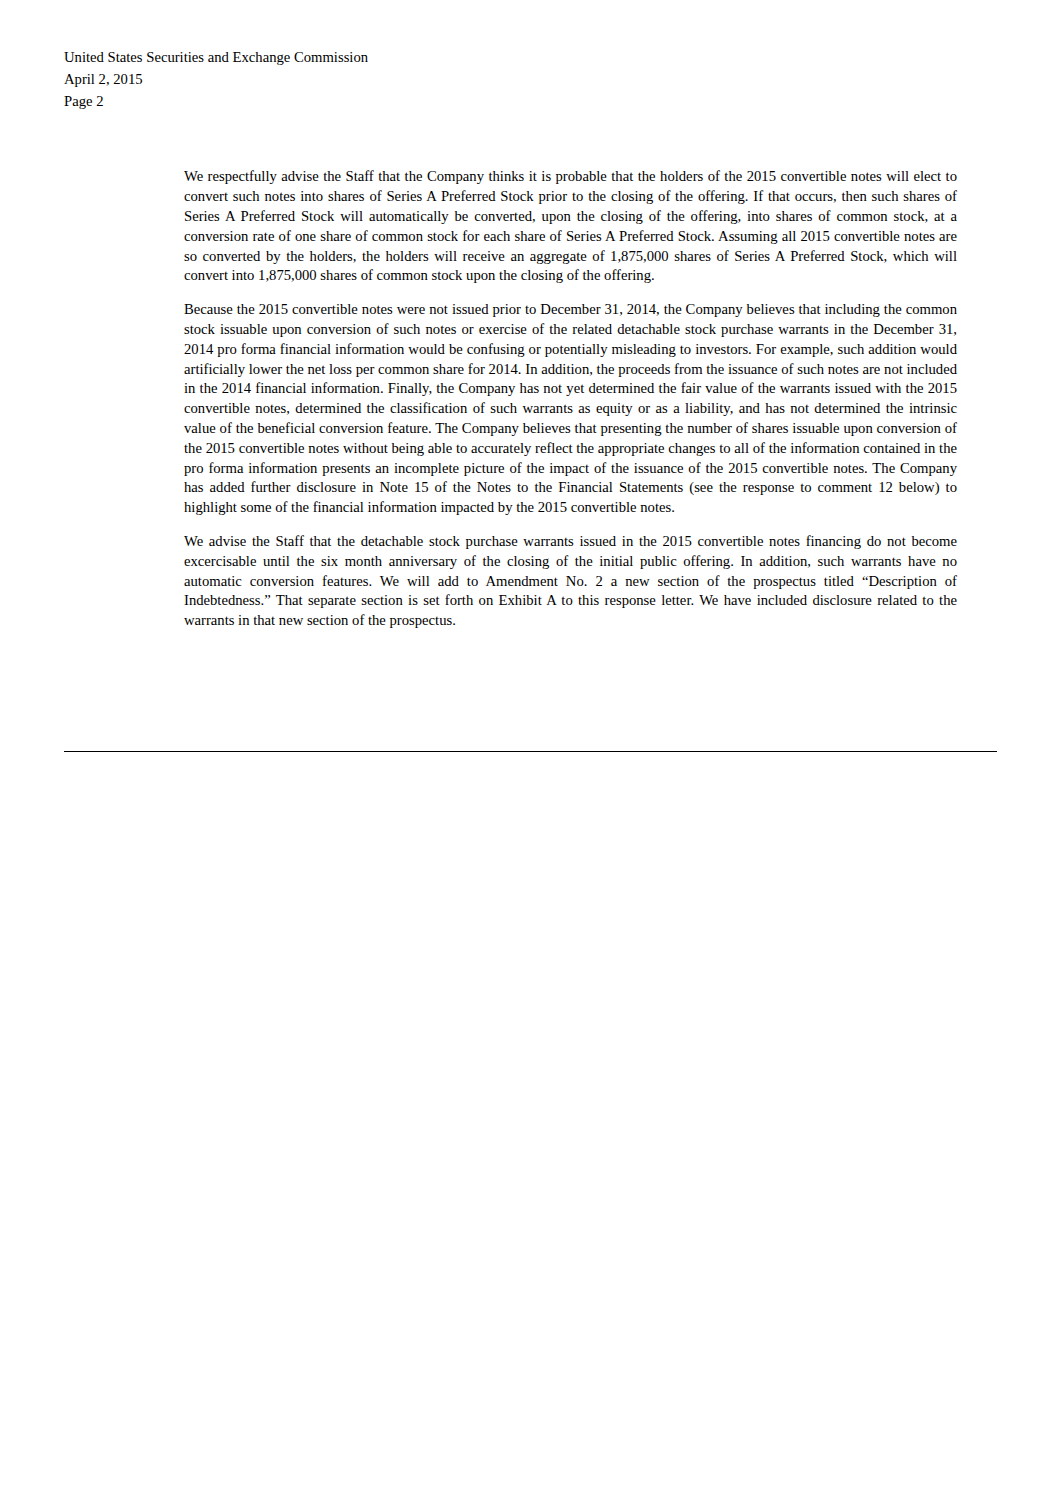United States Securities and Exchange Commission
April 2, 2015
Page 2
We respectfully advise the Staff that the Company thinks it is probable that the holders of the 2015 convertible notes will elect to convert such notes into shares of Series A Preferred Stock prior to the closing of the offering. If that occurs, then such shares of Series A Preferred Stock will automatically be converted, upon the closing of the offering, into shares of common stock, at a conversion rate of one share of common stock for each share of Series A Preferred Stock. Assuming all 2015 convertible notes are so converted by the holders, the holders will receive an aggregate of 1,875,000 shares of Series A Preferred Stock, which will convert into 1,875,000 shares of common stock upon the closing of the offering.
Because the 2015 convertible notes were not issued prior to December 31, 2014, the Company believes that including the common stock issuable upon conversion of such notes or exercise of the related detachable stock purchase warrants in the December 31, 2014 pro forma financial information would be confusing or potentially misleading to investors. For example, such addition would artificially lower the net loss per common share for 2014. In addition, the proceeds from the issuance of such notes are not included in the 2014 financial information. Finally, the Company has not yet determined the fair value of the warrants issued with the 2015 convertible notes, determined the classification of such warrants as equity or as a liability, and has not determined the intrinsic value of the beneficial conversion feature. The Company believes that presenting the number of shares issuable upon conversion of the 2015 convertible notes without being able to accurately reflect the appropriate changes to all of the information contained in the pro forma information presents an incomplete picture of the impact of the issuance of the 2015 convertible notes. The Company has added further disclosure in Note 15 of the Notes to the Financial Statements (see the response to comment 12 below) to highlight some of the financial information impacted by the 2015 convertible notes.
We advise the Staff that the detachable stock purchase warrants issued in the 2015 convertible notes financing do not become excercisable until the six month anniversary of the closing of the initial public offering. In addition, such warrants have no automatic conversion features. We will add to Amendment No. 2 a new section of the prospectus titled “Description of Indebtedness.” That separate section is set forth on Exhibit A to this response letter. We have included disclosure related to the warrants in that new section of the prospectus.